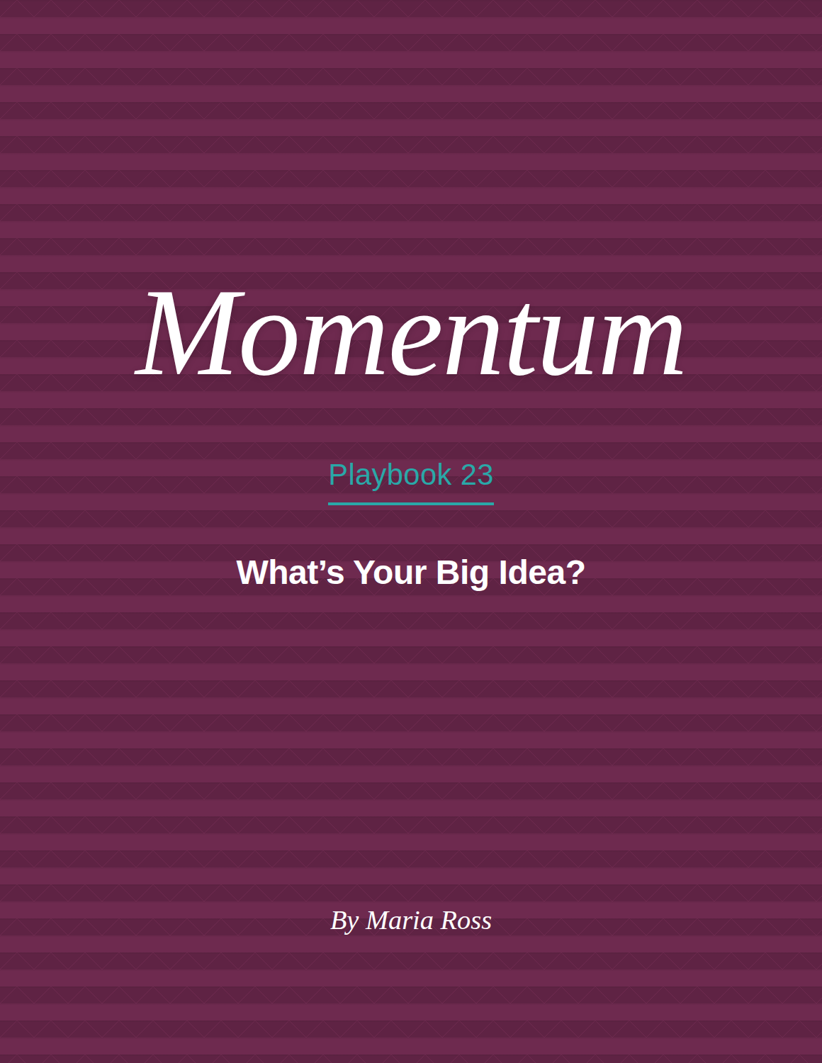Momentum
Playbook 23
What’s Your Big Idea?
By Maria Ross